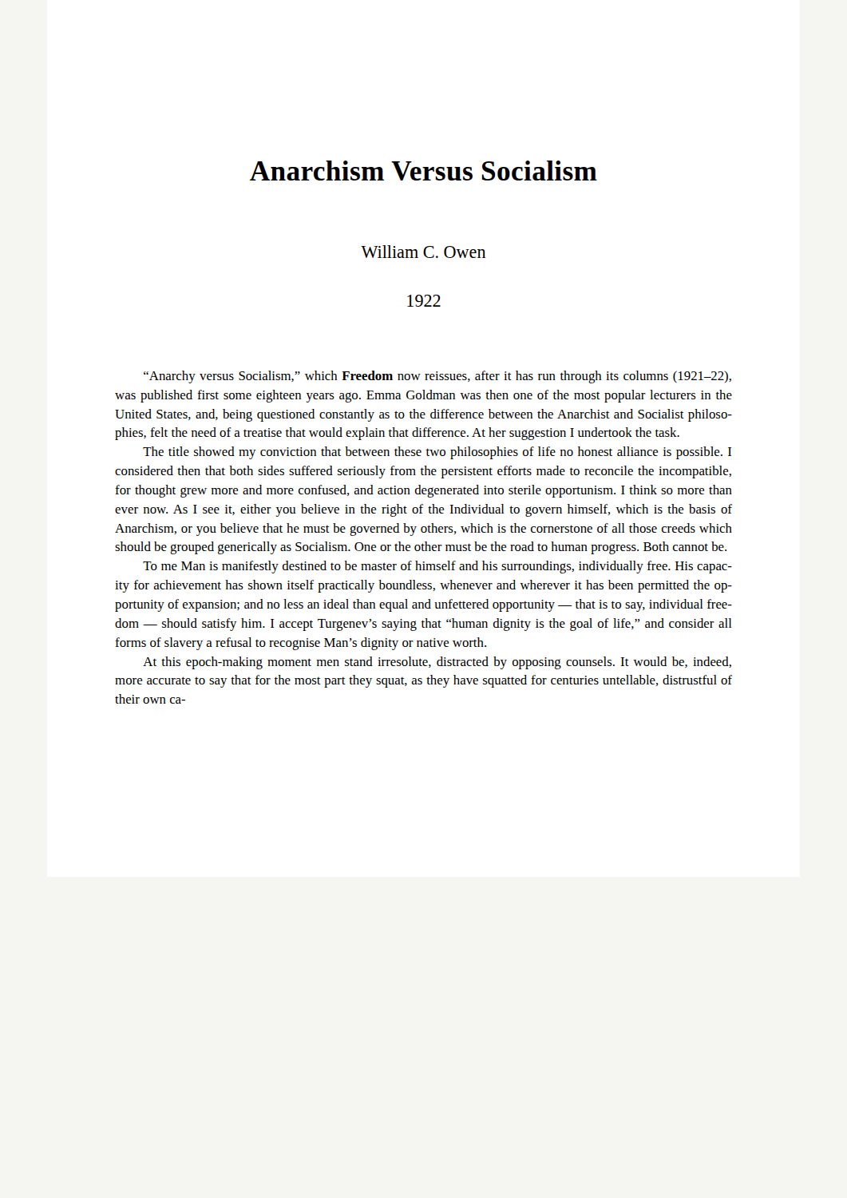Anarchism Versus Socialism
William C. Owen
1922
“Anarchy versus Socialism,” which Freedom now reissues, after it has run through its columns (1921–22), was published first some eighteen years ago. Emma Goldman was then one of the most popular lecturers in the United States, and, being questioned constantly as to the difference between the Anarchist and Socialist philosophies, felt the need of a treatise that would explain that difference. At her suggestion I undertook the task.
The title showed my conviction that between these two philosophies of life no honest alliance is possible. I considered then that both sides suffered seriously from the persistent efforts made to reconcile the incompatible, for thought grew more and more confused, and action degenerated into sterile opportunism. I think so more than ever now. As I see it, either you believe in the right of the Individual to govern himself, which is the basis of Anarchism, or you believe that he must be governed by others, which is the cornerstone of all those creeds which should be grouped generically as Socialism. One or the other must be the road to human progress. Both cannot be.
To me Man is manifestly destined to be master of himself and his surroundings, individually free. His capacity for achievement has shown itself practically boundless, whenever and wherever it has been permitted the opportunity of expansion; and no less an ideal than equal and unfettered opportunity — that is to say, individual freedom — should satisfy him. I accept Turgenev’s saying that “human dignity is the goal of life,” and consider all forms of slavery a refusal to recognise Man’s dignity or native worth.
At this epoch-making moment men stand irresolute, distracted by opposing counsels. It would be, indeed, more accurate to say that for the most part they squat, as they have squatted for centuries untellable, distrustful of their own ca-